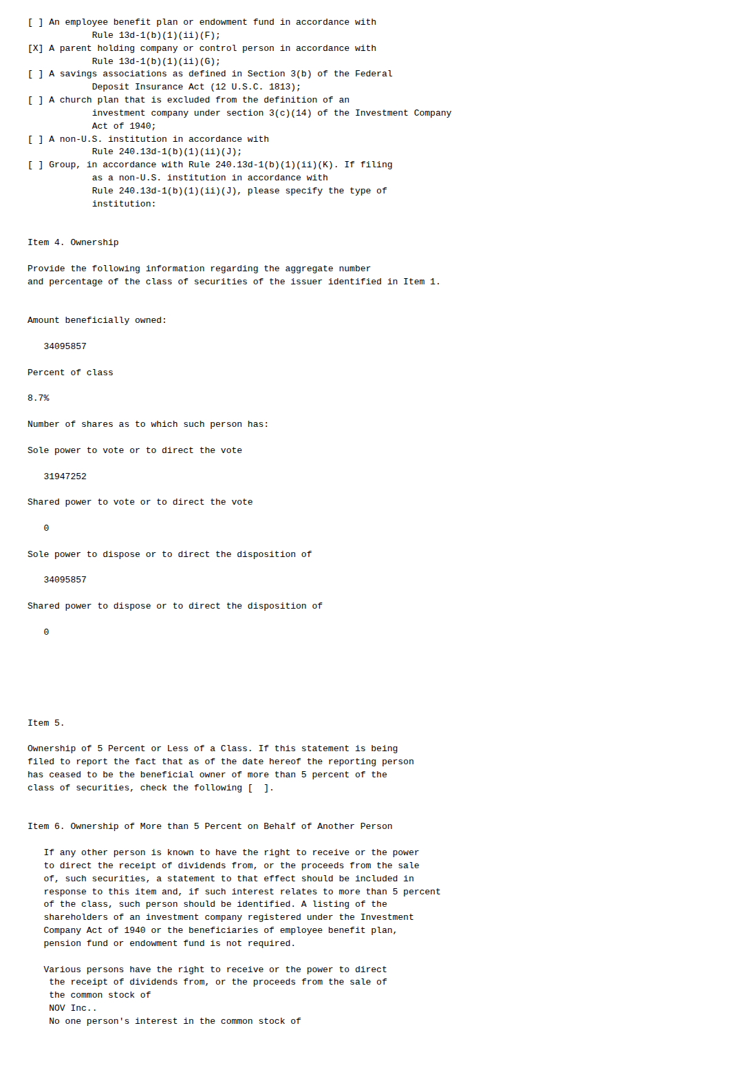[ ] An employee benefit plan or endowment fund in accordance with
            Rule 13d-1(b)(1)(ii)(F);
[X] A parent holding company or control person in accordance with
            Rule 13d-1(b)(1)(ii)(G);
[ ] A savings associations as defined in Section 3(b) of the Federal
            Deposit Insurance Act (12 U.S.C. 1813);
[ ] A church plan that is excluded from the definition of an
            investment company under section 3(c)(14) of the Investment Company
            Act of 1940;
[ ] A non-U.S. institution in accordance with
            Rule 240.13d-1(b)(1)(ii)(J);
[ ] Group, in accordance with Rule 240.13d-1(b)(1)(ii)(K). If filing
            as a non-U.S. institution in accordance with
            Rule 240.13d-1(b)(1)(ii)(J), please specify the type of
            institution:


Item 4. Ownership

Provide the following information regarding the aggregate number
and percentage of the class of securities of the issuer identified in Item 1.


Amount beneficially owned:

   34095857

Percent of class

8.7%

Number of shares as to which such person has:

Sole power to vote or to direct the vote

   31947252

Shared power to vote or to direct the vote

   0

Sole power to dispose or to direct the disposition of

   34095857

Shared power to dispose or to direct the disposition of

   0






Item 5.

Ownership of 5 Percent or Less of a Class. If this statement is being
filed to report the fact that as of the date hereof the reporting person
has ceased to be the beneficial owner of more than 5 percent of the
class of securities, check the following [  ].


Item 6. Ownership of More than 5 Percent on Behalf of Another Person

   If any other person is known to have the right to receive or the power
   to direct the receipt of dividends from, or the proceeds from the sale
   of, such securities, a statement to that effect should be included in
   response to this item and, if such interest relates to more than 5 percent
   of the class, such person should be identified. A listing of the
   shareholders of an investment company registered under the Investment
   Company Act of 1940 or the beneficiaries of employee benefit plan,
   pension fund or endowment fund is not required.

   Various persons have the right to receive or the power to direct
    the receipt of dividends from, or the proceeds from the sale of
    the common stock of
    NOV Inc..
    No one person's interest in the common stock of